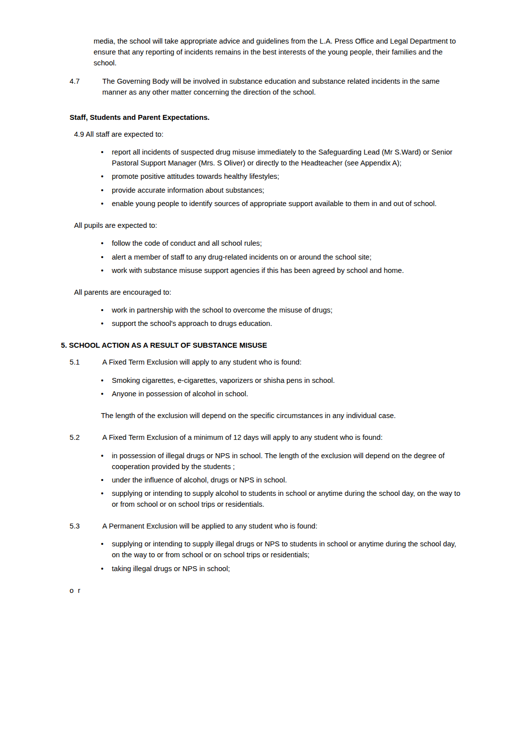media, the school will take appropriate advice and guidelines from the L.A. Press Office and Legal Department to ensure that any reporting of incidents remains in the best interests of the young people, their families and the school.
4.7
The Governing Body will be involved in substance education and substance related incidents in the same manner as any other matter concerning the direction of the school.
Staff, Students and Parent Expectations.
4.9 All staff are expected to:
report all incidents of suspected drug misuse immediately to the Safeguarding Lead (Mr S.Ward) or Senior Pastoral Support Manager (Mrs. S Oliver) or directly to the Headteacher (see Appendix A);
promote positive attitudes towards healthy lifestyles;
provide accurate information about substances;
enable young people to identify sources of appropriate support available to them in and out of school.
All pupils are expected to:
follow the code of conduct and all school rules;
alert a member of staff to any drug-related incidents on or around the school site;
work with substance misuse support agencies if this has been agreed by school and home.
All parents are encouraged to:
work in partnership with the school to overcome the misuse of drugs;
support the school's approach to drugs education.
5. SCHOOL ACTION AS A RESULT OF SUBSTANCE MISUSE
5.1
A Fixed Term Exclusion will apply to any student who is found:
Smoking cigarettes, e-cigarettes, vaporizers or shisha pens in school.
Anyone in possession of alcohol in school.
The length of the exclusion will depend on the specific circumstances in any individual case.
5.2
A Fixed Term Exclusion of a minimum of 12 days will apply to any student who is found:
in possession of illegal drugs or NPS in school. The length of the exclusion will depend on the degree of cooperation provided by the students ;
under the influence of alcohol, drugs or NPS in school.
supplying or intending to supply alcohol to students in school or anytime during the school day, on the way to or from school or on school trips or residentials.
5.3
A Permanent Exclusion will be applied to any student who is found:
supplying or intending to supply illegal drugs or NPS to students in school or anytime during the school day, on the way to or from school or on school trips or residentials;
taking illegal drugs or NPS in school;
o r